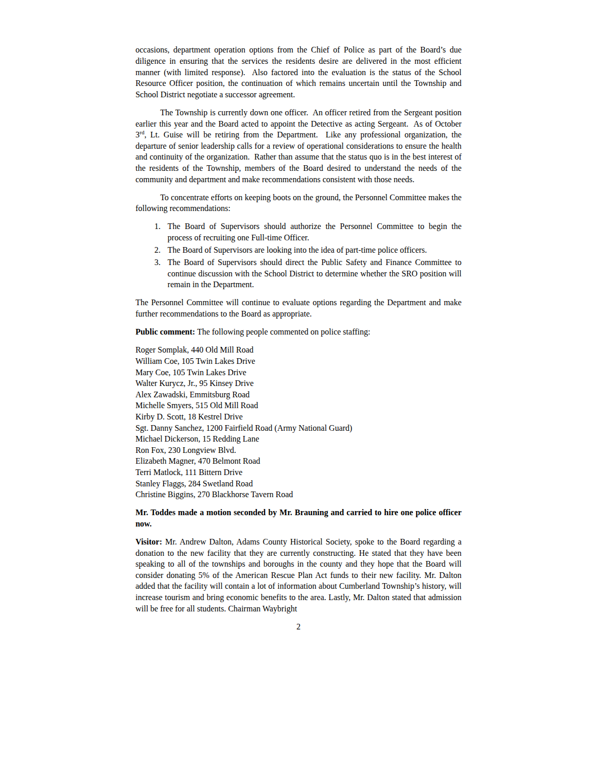occasions, department operation options from the Chief of Police as part of the Board’s due diligence in ensuring that the services the residents desire are delivered in the most efficient manner (with limited response). Also factored into the evaluation is the status of the School Resource Officer position, the continuation of which remains uncertain until the Township and School District negotiate a successor agreement.
The Township is currently down one officer. An officer retired from the Sergeant position earlier this year and the Board acted to appoint the Detective as acting Sergeant. As of October 3rd, Lt. Guise will be retiring from the Department. Like any professional organization, the departure of senior leadership calls for a review of operational considerations to ensure the health and continuity of the organization. Rather than assume that the status quo is in the best interest of the residents of the Township, members of the Board desired to understand the needs of the community and department and make recommendations consistent with those needs.
To concentrate efforts on keeping boots on the ground, the Personnel Committee makes the following recommendations:
The Board of Supervisors should authorize the Personnel Committee to begin the process of recruiting one Full-time Officer.
The Board of Supervisors are looking into the idea of part-time police officers.
The Board of Supervisors should direct the Public Safety and Finance Committee to continue discussion with the School District to determine whether the SRO position will remain in the Department.
The Personnel Committee will continue to evaluate options regarding the Department and make further recommendations to the Board as appropriate.
Public comment: The following people commented on police staffing:
Roger Somplak, 440 Old Mill Road
William Coe, 105 Twin Lakes Drive
Mary Coe, 105 Twin Lakes Drive
Walter Kurycz, Jr., 95 Kinsey Drive
Alex Zawadski, Emmitsburg Road
Michelle Smyers, 515 Old Mill Road
Kirby D. Scott, 18 Kestrel Drive
Sgt. Danny Sanchez, 1200 Fairfield Road (Army National Guard)
Michael Dickerson, 15 Redding Lane
Ron Fox, 230 Longview Blvd.
Elizabeth Magner, 470 Belmont Road
Terri Matlock, 111 Bittern Drive
Stanley Flaggs, 284 Swetland Road
Christine Biggins, 270 Blackhorse Tavern Road
Mr. Toddes made a motion seconded by Mr. Brauning and carried to hire one police officer now.
Visitor: Mr. Andrew Dalton, Adams County Historical Society, spoke to the Board regarding a donation to the new facility that they are currently constructing. He stated that they have been speaking to all of the townships and boroughs in the county and they hope that the Board will consider donating 5% of the American Rescue Plan Act funds to their new facility. Mr. Dalton added that the facility will contain a lot of information about Cumberland Township’s history, will increase tourism and bring economic benefits to the area. Lastly, Mr. Dalton stated that admission will be free for all students. Chairman Waybright
2